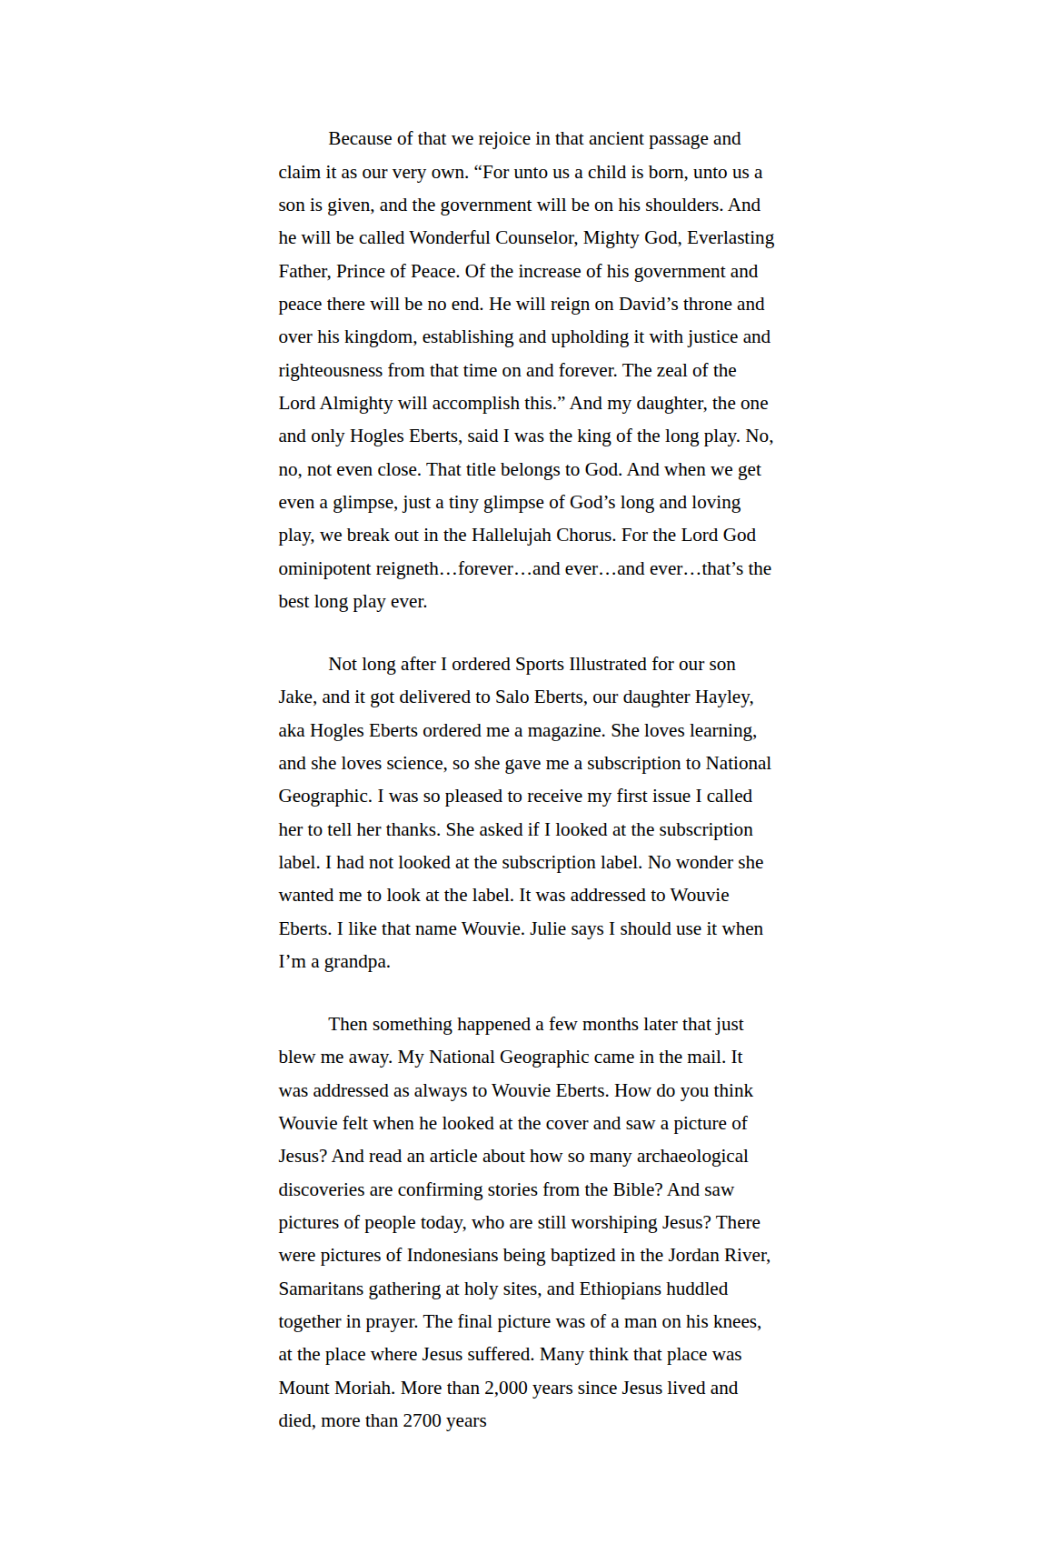Because of that we rejoice in that ancient passage and claim it as our very own. “For unto us a child is born, unto us a son is given, and the government will be on his shoulders. And he will be called Wonderful Counselor, Mighty God, Everlasting Father, Prince of Peace. Of the increase of his government and peace there will be no end. He will reign on David’s throne and over his kingdom, establishing and upholding it with justice and righteousness from that time on and forever. The zeal of the Lord Almighty will accomplish this.” And my daughter, the one and only Hogles Eberts, said I was the king of the long play. No, no, not even close. That title belongs to God. And when we get even a glimpse, just a tiny glimpse of God’s long and loving play, we break out in the Hallelujah Chorus. For the Lord God ominipotent reigneth…forever…and ever…and ever…that’s the best long play ever.
Not long after I ordered Sports Illustrated for our son Jake, and it got delivered to Salo Eberts, our daughter Hayley, aka Hogles Eberts ordered me a magazine. She loves learning, and she loves science, so she gave me a subscription to National Geographic. I was so pleased to receive my first issue I called her to tell her thanks. She asked if I looked at the subscription label. I had not looked at the subscription label. No wonder she wanted me to look at the label. It was addressed to Wouvie Eberts. I like that name Wouvie. Julie says I should use it when I’m a grandpa.
Then something happened a few months later that just blew me away. My National Geographic came in the mail. It was addressed as always to Wouvie Eberts. How do you think Wouvie felt when he looked at the cover and saw a picture of Jesus? And read an article about how so many archaeological discoveries are confirming stories from the Bible? And saw pictures of people today, who are still worshiping Jesus? There were pictures of Indonesians being baptized in the Jordan River, Samaritans gathering at holy sites, and Ethiopians huddled together in prayer. The final picture was of a man on his knees, at the place where Jesus suffered. Many think that place was Mount Moriah. More than 2,000 years since Jesus lived and died, more than 2700 years